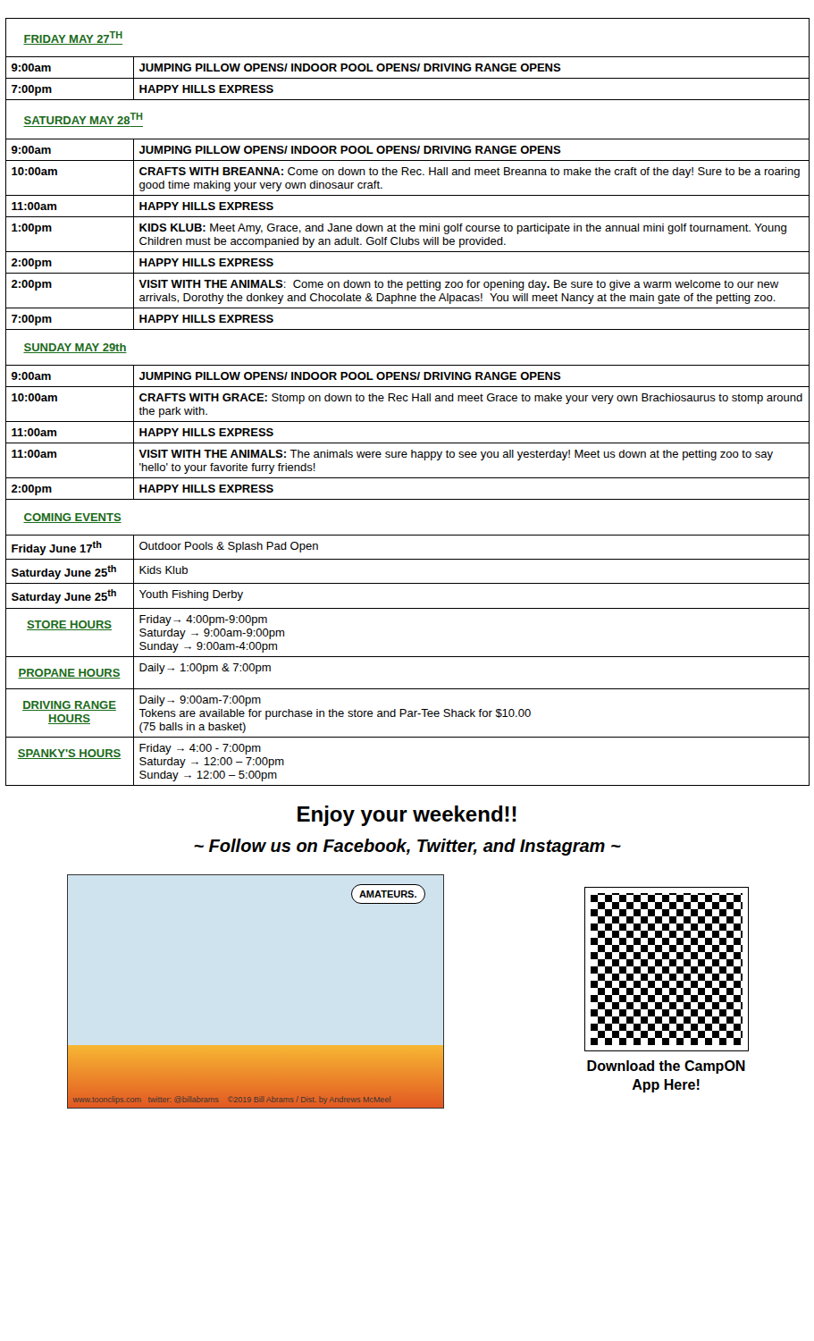| FRIDAY MAY 27 TH |
| 9:00am | JUMPING PILLOW OPENS/ INDOOR POOL OPENS/ DRIVING RANGE OPENS |
| 7:00pm | HAPPY HILLS EXPRESS |
| SATURDAY MAY 28 TH |
| 9:00am | JUMPING PILLOW OPENS/ INDOOR POOL OPENS/ DRIVING RANGE OPENS |
| 10:00am | CRAFTS WITH BREANNA: Come on down to the Rec. Hall and meet Breanna to make the craft of the day! Sure to be a roaring good time making your very own dinosaur craft. |
| 11:00am | HAPPY HILLS EXPRESS |
| 1:00pm | KIDS KLUB: Meet Amy, Grace, and Jane down at the mini golf course to participate in the annual mini golf tournament. Young Children must be accompanied by an adult. Golf Clubs will be provided. |
| 2:00pm | HAPPY HILLS EXPRESS |
| 2:00pm | VISIT WITH THE ANIMALS : Come on down to the petting zoo for opening day . Be sure to give a warm welcome to our new arrivals, Dorothy the donkey and Chocolate & Daphne the Alpacas! You will meet Nancy at the main gate of the petting zoo. |
| 7:00pm | HAPPY HILLS EXPRESS |
| SUNDAY MAY 29th |
| 9:00am | JUMPING PILLOW OPENS/ INDOOR POOL OPENS/ DRIVING RANGE OPENS |
| 10:00am | CRAFTS WITH GRACE: Stomp on down to the Rec Hall and meet Grace to make your very own Brachiosaurus to stomp around the park with. |
| 11:00am | HAPPY HILLS EXPRESS |
| 11:00am | VISIT WITH THE ANIMALS: The animals were sure happy to see you all yesterday! Meet us down at the petting zoo to say 'hello' to your favorite furry friends! |
| 2:00pm | HAPPY HILLS EXPRESS |
| COMING EVENTS |
| Friday June 17 th | Outdoor Pools & Splash Pad Open |
| Saturday June 25 th | Kids Klub |
| Saturday June 25 th | Youth Fishing Derby |
| STORE HOURS | Friday→ 4:00pm-9:00pm Saturday → 9:00am-9:00pm Sunday → 9:00am-4:00pm |
| PROPANE HOURS | Daily→ 1:00pm & 7:00pm |
| DRIVING RANGE HOURS | Daily→ 9:00am-7:00pm Tokens are available for purchase in the store and Par-Tee Shack for $10.00 (75 balls in a basket) |
| SPANKY'S HOURS | Friday → 4:00 - 7:00pm Saturday → 12:00 – 7:00pm Sunday → 12:00 – 5:00pm |
Enjoy your weekend!!
~ Follow us on Facebook, Twitter, and Instagram ~
AMATEURS.
www.toonclips.com twitter: @billabrams ©2019 Bill Abrams / Dist. by Andrews McMeel
Download the CampON
App Here!